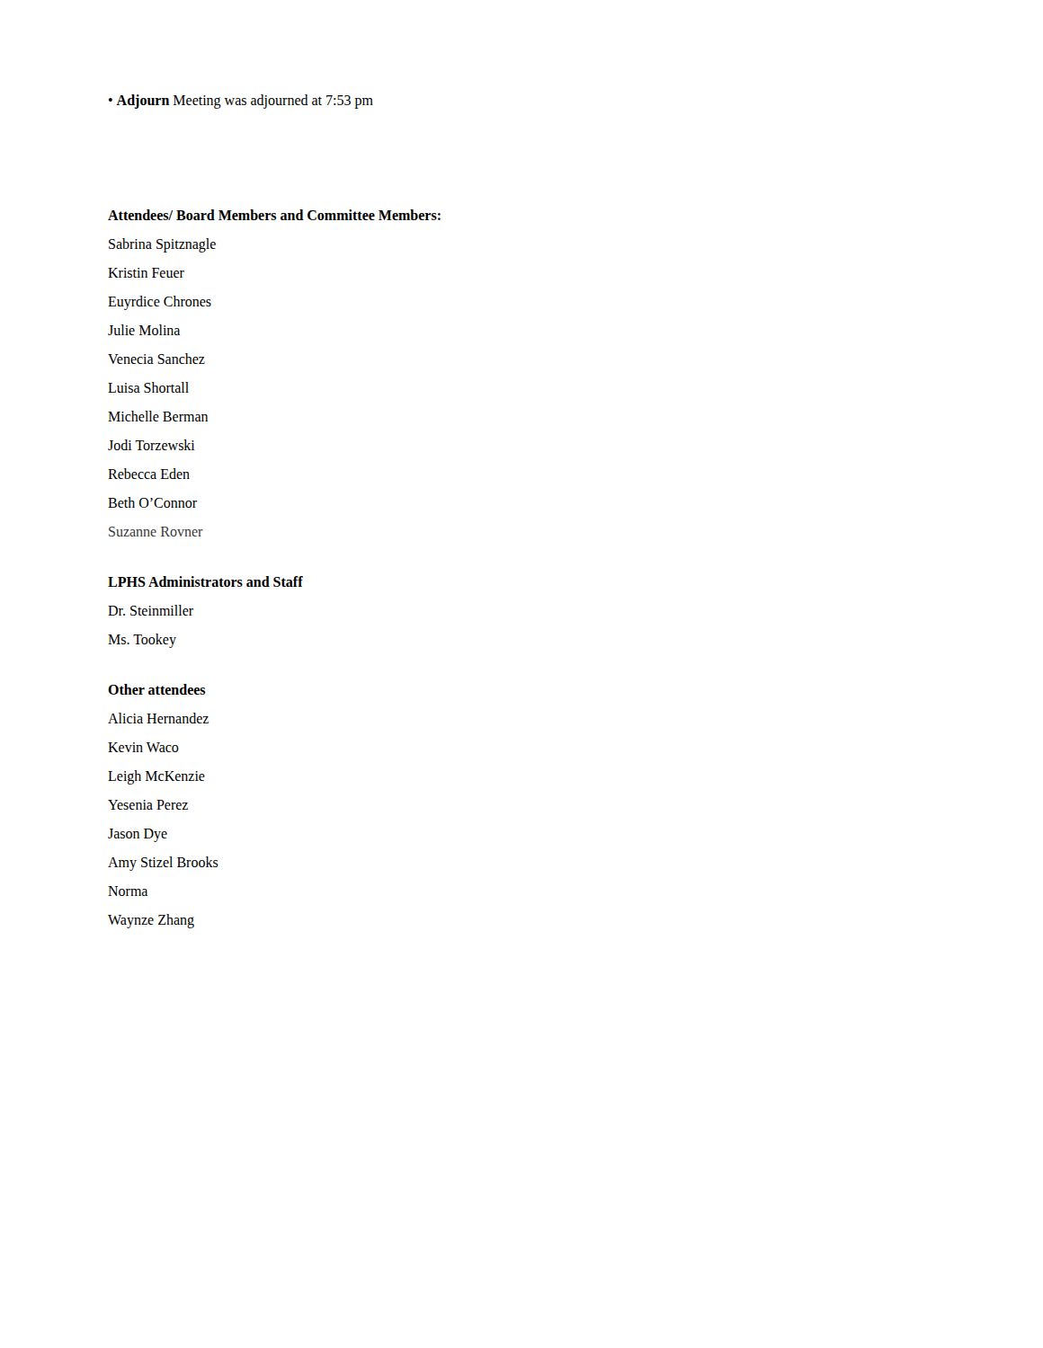• Adjourn Meeting was adjourned at 7:53 pm
Attendees/ Board Members and Committee Members:
Sabrina Spitznagle
Kristin Feuer
Euyrdice Chrones
Julie Molina
Venecia Sanchez
Luisa Shortall
Michelle Berman
Jodi Torzewski
Rebecca Eden
Beth O’Connor
Suzanne Rovner
LPHS Administrators and Staff
Dr. Steinmiller
Ms. Tookey
Other attendees
Alicia Hernandez
Kevin Waco
Leigh McKenzie
Yesenia Perez
Jason Dye
Amy Stizel Brooks
Norma
Waynze Zhang